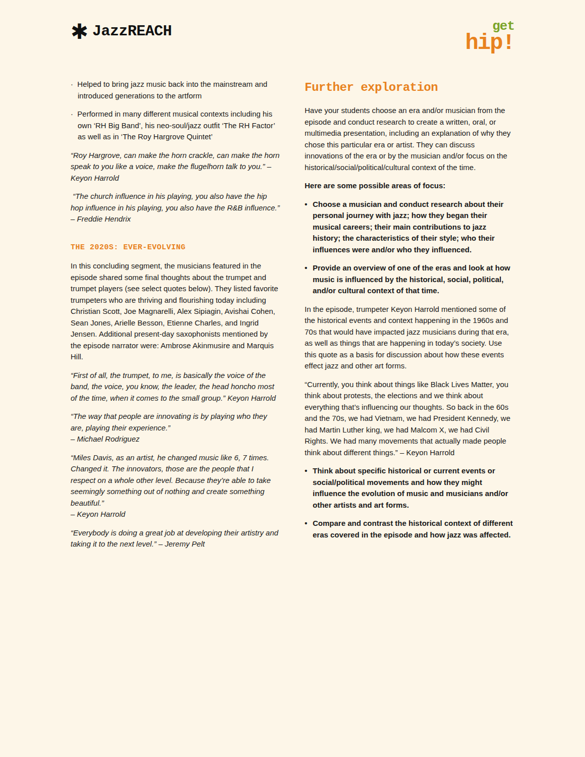✱ jazzreach
get hip!
· Helped to bring jazz music back into the mainstream and introduced generations to the artform
· Performed in many different musical contexts including his own ‘RH Big Band’, his neo-soul/jazz outfit ‘The RH Factor’ as well as in ‘The Roy Hargrove Quintet’
“Roy Hargrove, can make the horn crackle, can make the horn speak to you like a voice, make the flugelhorn talk to you.” – Keyon Harrold
“The church influence in his playing, you also have the hip hop influence in his playing, you also have the R&B influence.” – Freddie Hendrix
The 2020s: Ever-Evolving
In this concluding segment, the musicians featured in the episode shared some final thoughts about the trumpet and trumpet players (see select quotes below). They listed favorite trumpeters who are thriving and flourishing today including Christian Scott, Joe Magnarelli, Alex Sipiagin, Avishai Cohen, Sean Jones, Arielle Besson, Etienne Charles, and Ingrid Jensen. Additional present-day saxophonists mentioned by the episode narrator were: Ambrose Akinmusire and Marquis Hill.
“First of all, the trumpet, to me, is basically the voice of the band, the voice, you know, the leader, the head honcho most of the time, when it comes to the small group.” Keyon Harrold
“The way that people are innovating is by playing who they are, playing their experience.”
– Michael Rodriguez
“Miles Davis, as an artist, he changed music like 6, 7 times. Changed it. The innovators, those are the people that I respect on a whole other level. Because they’re able to take seemingly something out of nothing and create something beautiful.”
– Keyon Harrold
“Everybody is doing a great job at developing their artistry and taking it to the next level.” – Jeremy Pelt
Further exploration
Have your students choose an era and/or musician from the episode and conduct research to create a written, oral, or multimedia presentation, including an explanation of why they chose this particular era or artist. They can discuss innovations of the era or by the musician and/or focus on the historical/social/political/cultural context of the time.
Here are some possible areas of focus:
Choose a musician and conduct research about their personal journey with jazz; how they began their musical careers; their main contributions to jazz history; the characteristics of their style; who their influences were and/or who they influenced.
Provide an overview of one of the eras and look at how music is influenced by the historical, social, political, and/or cultural context of that time.
In the episode, trumpeter Keyon Harrold mentioned some of the historical events and context happening in the 1960s and 70s that would have impacted jazz musicians during that era, as well as things that are happening in today’s society. Use this quote as a basis for discussion about how these events effect jazz and other art forms.
“Currently, you think about things like Black Lives Matter, you think about protests, the elections and we think about everything that’s influencing our thoughts. So back in the 60s and the 70s, we had Vietnam, we had President Kennedy, we had Martin Luther king, we had Malcom X, we had Civil Rights. We had many movements that actually made people think about different things.” – Keyon Harrold
Think about specific historical or current events or social/political movements and how they might influence the evolution of music and musicians and/or other artists and art forms.
Compare and contrast the historical context of different eras covered in the episode and how jazz was affected.